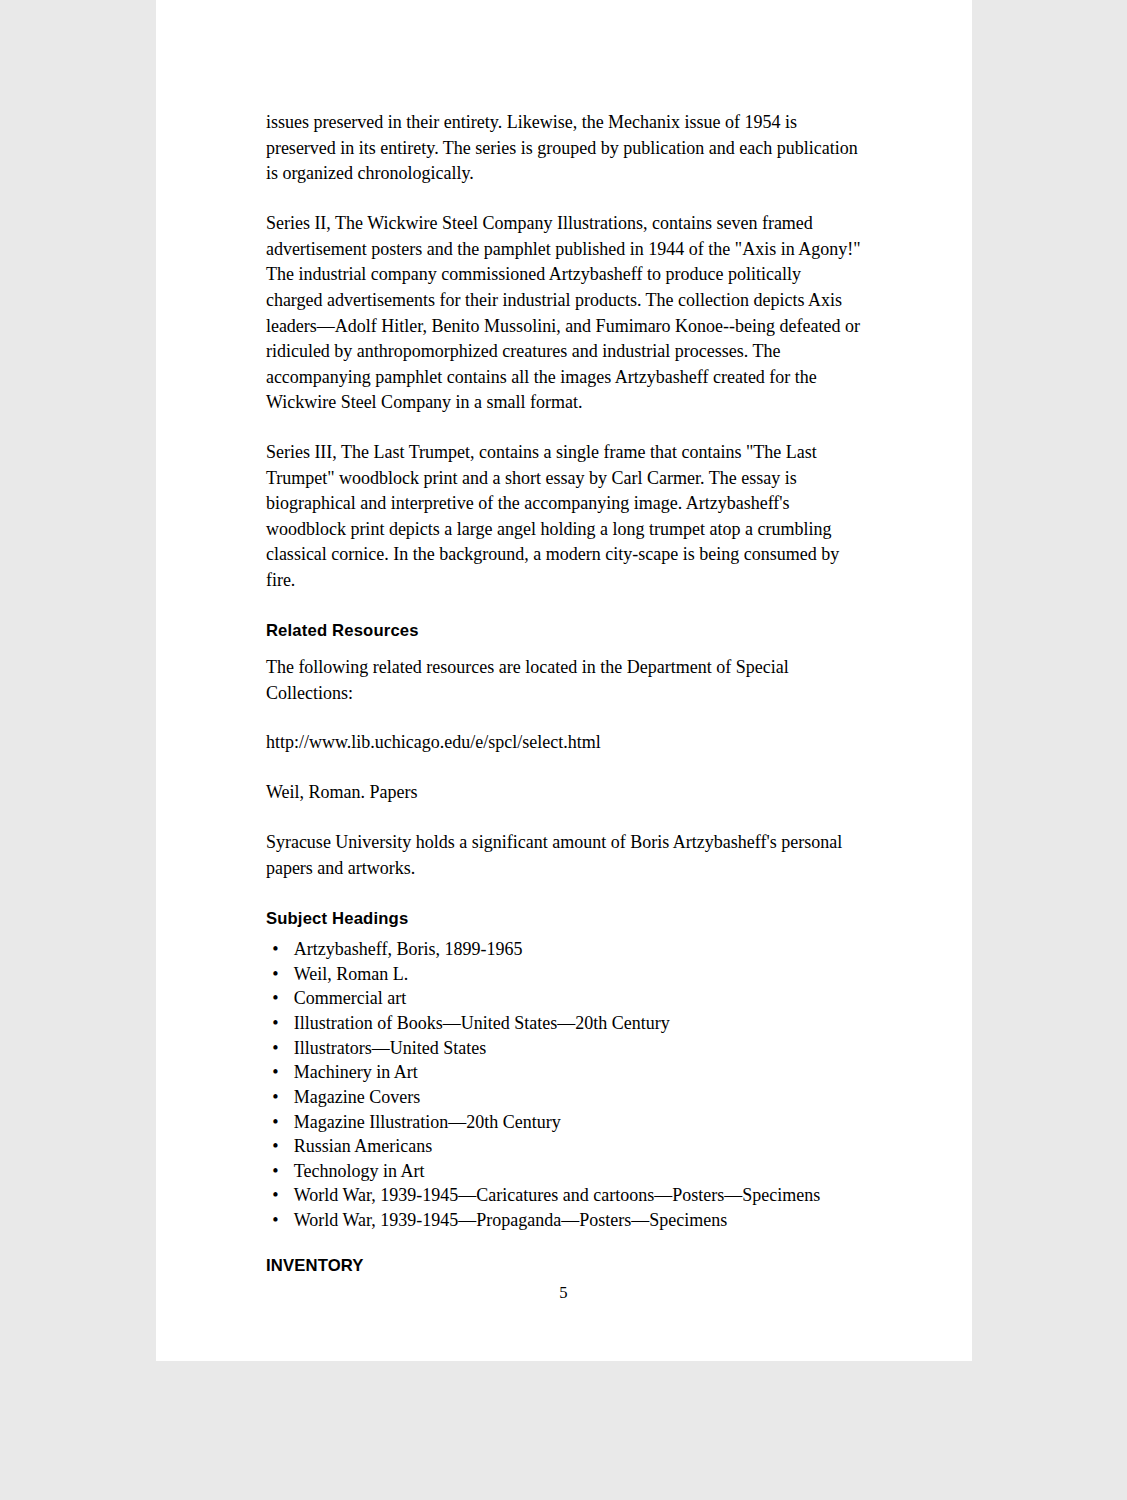issues preserved in their entirety. Likewise, the Mechanix issue of 1954 is preserved in its entirety. The series is grouped by publication and each publication is organized chronologically.
Series II, The Wickwire Steel Company Illustrations, contains seven framed advertisement posters and the pamphlet published in 1944 of the "Axis in Agony!" The industrial company commissioned Artzybasheff to produce politically charged advertisements for their industrial products. The collection depicts Axis leaders—Adolf Hitler, Benito Mussolini, and Fumimaro Konoe--being defeated or ridiculed by anthropomorphized creatures and industrial processes. The accompanying pamphlet contains all the images Artzybasheff created for the Wickwire Steel Company in a small format.
Series III, The Last Trumpet, contains a single frame that contains "The Last Trumpet" woodblock print and a short essay by Carl Carmer. The essay is biographical and interpretive of the accompanying image. Artzybasheff's woodblock print depicts a large angel holding a long trumpet atop a crumbling classical cornice. In the background, a modern city-scape is being consumed by fire.
Related Resources
The following related resources are located in the Department of Special Collections:
http://www.lib.uchicago.edu/e/spcl/select.html
Weil, Roman. Papers
Syracuse University holds a significant amount of Boris Artzybasheff's personal papers and artworks.
Subject Headings
Artzybasheff, Boris, 1899-1965
Weil, Roman L.
Commercial art
Illustration of Books—United States—20th Century
Illustrators—United States
Machinery in Art
Magazine Covers
Magazine Illustration—20th Century
Russian Americans
Technology in Art
World War, 1939-1945—Caricatures and cartoons—Posters—Specimens
World War, 1939-1945—Propaganda—Posters—Specimens
INVENTORY
5